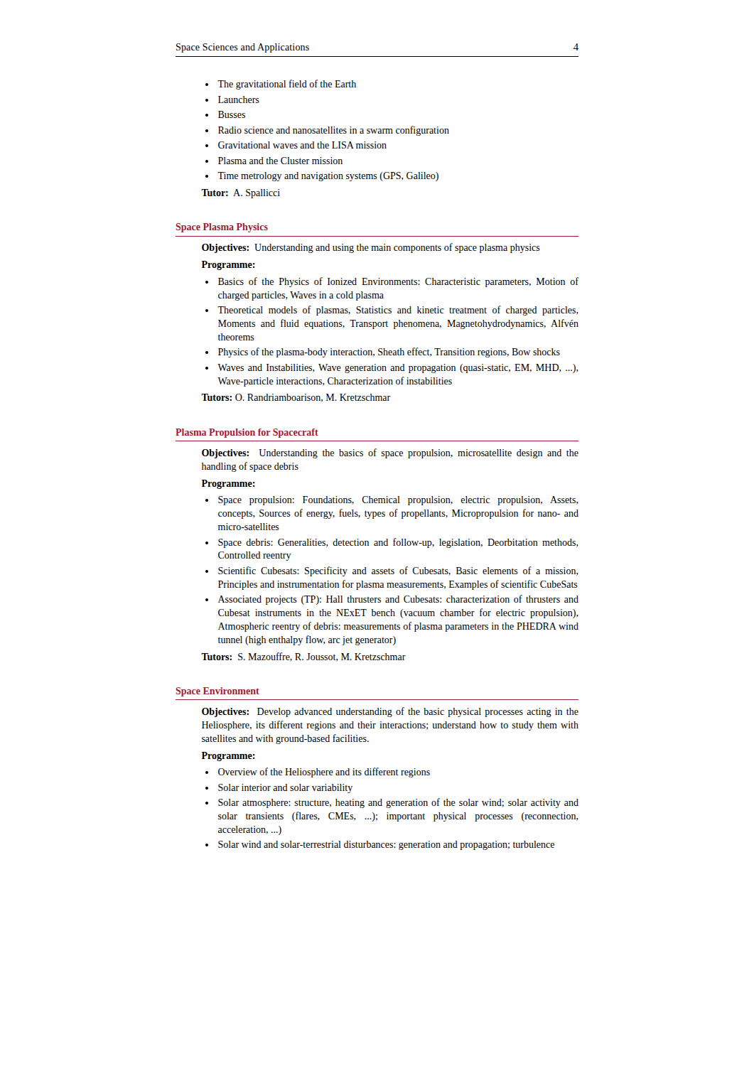Space Sciences and Applications 4
The gravitational field of the Earth
Launchers
Busses
Radio science and nanosatellites in a swarm configuration
Gravitational waves and the LISA mission
Plasma and the Cluster mission
Time metrology and navigation systems (GPS, Galileo)
Tutor: A. Spallicci
Space Plasma Physics
Objectives: Understanding and using the main components of space plasma physics
Programme:
Basics of the Physics of Ionized Environments: Characteristic parameters, Motion of charged particles, Waves in a cold plasma
Theoretical models of plasmas, Statistics and kinetic treatment of charged particles, Moments and fluid equations, Transport phenomena, Magnetohydrodynamics, Alfvén theorems
Physics of the plasma-body interaction, Sheath effect, Transition regions, Bow shocks
Waves and Instabilities, Wave generation and propagation (quasi-static, EM, MHD, ...), Wave-particle interactions, Characterization of instabilities
Tutors: O. Randriamboarison, M. Kretzschmar
Plasma Propulsion for Spacecraft
Objectives: Understanding the basics of space propulsion, microsatellite design and the handling of space debris
Programme:
Space propulsion: Foundations, Chemical propulsion, electric propulsion, Assets, concepts, Sources of energy, fuels, types of propellants, Micropropulsion for nano- and micro-satellites
Space debris: Generalities, detection and follow-up, legislation, Deorbitation methods, Controlled reentry
Scientific Cubesats: Specificity and assets of Cubesats, Basic elements of a mission, Principles and instrumentation for plasma measurements, Examples of scientific CubeSats
Associated projects (TP): Hall thrusters and Cubesats: characterization of thrusters and Cubesat instruments in the NExET bench (vacuum chamber for electric propulsion), Atmospheric reentry of debris: measurements of plasma parameters in the PHEDRA wind tunnel (high enthalpy flow, arc jet generator)
Tutors: S. Mazouffre, R. Joussot, M. Kretzschmar
Space Environment
Objectives: Develop advanced understanding of the basic physical processes acting in the Heliosphere, its different regions and their interactions; understand how to study them with satellites and with ground-based facilities.
Programme:
Overview of the Heliosphere and its different regions
Solar interior and solar variability
Solar atmosphere: structure, heating and generation of the solar wind; solar activity and solar transients (flares, CMEs, ...); important physical processes (reconnection, acceleration, ...)
Solar wind and solar-terrestrial disturbances: generation and propagation; turbulence